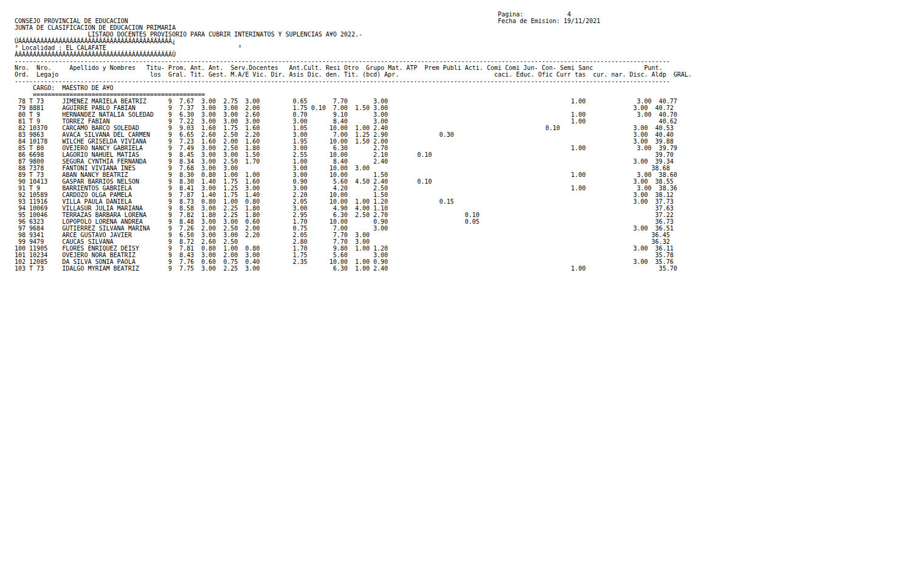Pagina:            4
CONSEJO PROVINCIAL DE EDUCACION                                                                                                     Fecha de Emision: 19/11/2021
JUNTA DE CLASIFICACION DE EDUCACION PRIMARIA
                    LISTADO DOCENTES PROVISORIO PARA CUBRIR INTERINATOS Y SUPLENCIAS A¥O 2022.-
ÚÁÁÁÁÁÁÁÁÁÁÁÁÁÁÁÁÁÁÁÁÁÁÁÁÁÁÁÁÁÁÁÁÁÁÁÁÁÁÁÁÁÁ¿
³ Localidad : EL CALAFATE                                    ³
ÀÁÁÁÁÁÁÁÁÁÁÁÁÁÁÁÁÁÁÁÁÁÁÁÁÁÁÁÁÁÁÁÁÁÁÁÁÁÁÁÁÁÁÙ
-----------------------------------------------------------------------------------------------------------------------------------------------------------------------------------
Nro.  Nro.     Apellido y Nombres   Titu- Prom. Ant. Ant.  Serv.Docentes   Ant.Cult. Resi Otro  Grupo Mat. ATP  Prem Publi Acti. Comi Comi Jun- Con- Semi Sanc              Punt.
Ord.  Legajo                         los  Gral. Tit. Gest. M.A/E Vic. Dir. Asis Dic. den. Tit. (bcd) Apr.                          caci. Educ. Ofic Curr tas  cur. nar. Disc. Aldp  GRAL.
-----------------------------------------------------------------------------------------------------------------------------------------------------------------------------------
     CARGO:  MAESTRO DE A¥O
     ===============================================
 78 T 73     JIMENEZ MARIELA BEATRIZ      9  7.67  3.00  2.75  3.00         0.65       7.70       3.00                                                  1.00              3.00  40.77
 79 8881     AGUIRRE PABLO FABIAN         9  7.37  3.00  3.00  2.00         1.75 0.10  7.00  1.50 3.00                                                                   3.00  40.72
 80 T 9      HERNANDEZ NATALIA SOLEDAD    9  6.30  3.00  3.00  2.60         0.70       9.10       3.00                                                  1.00              3.00  40.70
 81 T 9      TORREZ FABIAN                9  7.22  3.00  3.00  3.00         3.00       8.40       3.00                                                  1.00                    40.62
 82 10370    CARCAMO BARCO SOLEDAD        9  9.03  1.60  1.75  1.60         1.05      10.00  1.00 2.40                                           0.10                    3.00  40.53
 83 9863     AVACA SILVANA DEL CARMEN     9  6.65  2.60  2.50  2.20         3.00       7.00  1.25 2.90              0.30                                                 3.00  40.40
 84 10178    WILCHE GRISELDA VIVIANA      9  7.23  1.60  2.00  1.60         1.95      10.00  1.50 2.00                                                                   3.00  39.88
 85 T 80     OVEJERO NANCY GABRIELA       9  7.49  3.00  2.50  1.80         3.00       6.30       2.70                                                  1.00              3.00  39.79
 86 6698     LAGORIO NAHUEL MATIAS        9  8.45  3.00  3.00  1.50         2.55      10.00       2.10        0.10                                                             39.70
 87 9800     SEGURA CYNTHIA FERNANDA      9  8.34  3.00  2.50  1.70         1.00       8.40       2.40                                                                   3.00  39.34
 88 7378     FANTONI VIVIANA INES         9  7.68  3.00  3.00               3.00      10.00  3.00                                                                             38.68
 89 T 73     ABAN NANCY BEATRIZ           9  8.30  0.80  1.00  1.00         3.00      10.00       1.50                                                  1.00              3.00  38.60
 90 10413    GASPAR BARRIOS NELSON        9  8.30  1.40  1.75  1.60         0.90       5.60  4.50 2.40        0.10                                                       3.00  38.55
 91 T 9      BARRIENTOS GABRIELA          9  8.41  3.00  1.25  3.00         3.00       4.20       2.50                                                  1.00              3.00  38.36
 92 10589    CARDOZO OLGA PAMELA          9  7.87  1.40  1.75  1.40         2.20      10.00       1.50                                                                   3.00  38.12
 93 11916    VILLA PAULA DANIELA          9  8.73  0.80  1.00  0.80         2.05      10.00  1.00 1.20              0.15                                                 3.00  37.73
 94 10069    VILLASUR JULIA MARIANA       9  8.58  3.00  2.25  1.80         3.00       4.90  4.00 1.10                                                                         37.63
 95 10046    TERRAZAS BARBARA LORENA      9  7.82  1.80  2.25  1.80         2.95       6.30  2.50 2.70                     0.10                                                37.22
 96 6323     LOPOPOLO LORENA ANDREA       9  8.48  3.00  3.00  0.60         1.70      10.00       0.90                     0.05                                                36.73
 97 9684     GUTIERREZ SILVANA MARINA     9  7.26  2.00  2.50  2.00         0.75       7.00       3.00                                                                   3.00  36.51
 98 9341     ARCE GUSTAVO JAVIER          9  6.50  3.00  3.00  2.20         2.05       7.70  3.00                                                                             36.45
 99 9479     CAUCAS SILVANA               9  8.72  2.60  2.50               2.80       7.70  3.00                                                                             36.32
100 11905    FLORES ENRIQUEZ DEISY        9  7.81  0.80  1.00  0.80         1.70       9.80  1.00 1.20                                                                   3.00  36.11
101 10234    OVEJERO NORA BEATRIZ         9  8.43  3.00  2.00  3.00         1.75       5.60       3.00                                                                         35.78
102 12085    DA SILVA SONIA PAOLA         9  7.76  0.60  0.75  0.40         2.35      10.00  1.00 0.90                                                                   3.00  35.76
103 T 73     IDALGO MYRIAM BEATRIZ        9  7.75  3.00  2.25  3.00                    6.30  1.00 2.40                                                  1.00                    35.70